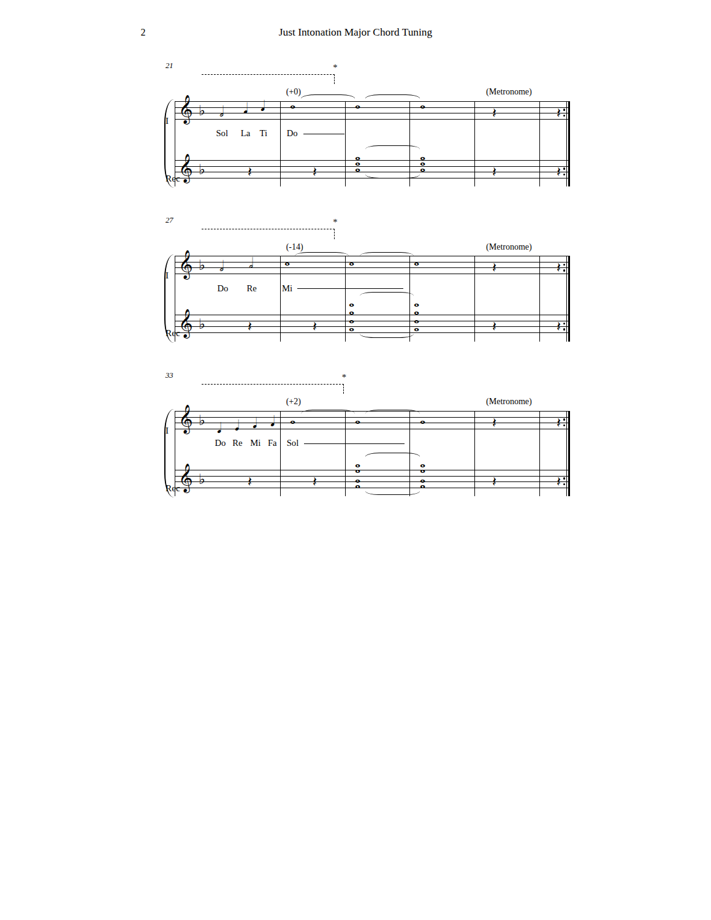2 Just Intonation Major Chord Tuning
21
*
(+0)
(Metronome)
I
Rec
𝄞 ♭ 𝄞 ♭ 𝅗𝅥 𝅘𝅥 𝅘𝅥 𝅝 𝅝 𝅝
𝄽 𝄽 Sol La Ti Do
𝅝 𝅝 𝅝 𝅝 𝅝 𝅝
𝄽 𝄽 𝄽 𝄽
27
*
(-14)
(Metronome)
I
Rec
𝄞 ♭ 𝄞 ♭ 𝅗𝅥 𝅗𝅥 𝅝 𝅝 𝅝
𝄽 𝄽 Do Re Mi
𝅝 𝅝 𝅝 𝅝 𝅝 𝅝 𝅝 𝅝
𝄽 𝄽 𝄽 𝄽
33
*
(+2)
(Metronome)
I
Rec
𝄞 ♭ 𝄞 ♭ 𝅘𝅥 𝅘𝅥 𝅘𝅥 𝅘𝅥 𝅝 𝅝 𝅝
𝄽 𝄽 Do Re Mi Fa Sol
𝅝 𝅝 𝅝 𝅝 𝅝 𝅝 𝅝 𝅝
𝄽 𝄽 𝄽 𝄽